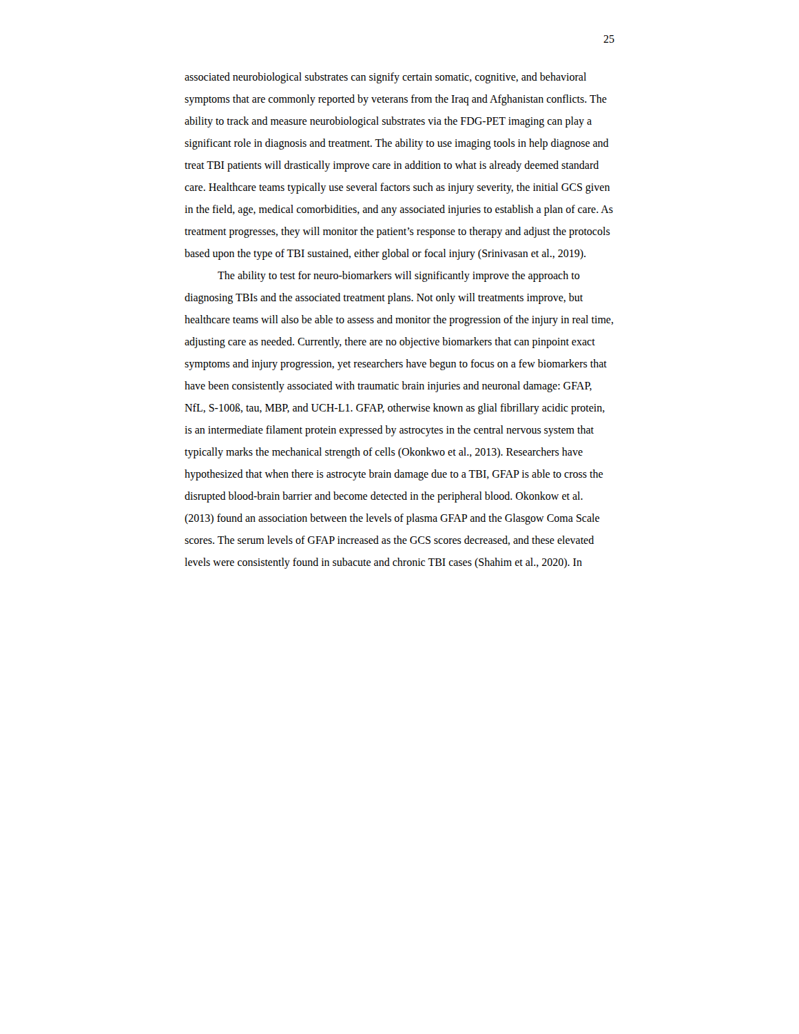25
associated neurobiological substrates can signify certain somatic, cognitive, and behavioral symptoms that are commonly reported by veterans from the Iraq and Afghanistan conflicts. The ability to track and measure neurobiological substrates via the FDG-PET imaging can play a significant role in diagnosis and treatment. The ability to use imaging tools in help diagnose and treat TBI patients will drastically improve care in addition to what is already deemed standard care. Healthcare teams typically use several factors such as injury severity, the initial GCS given in the field, age, medical comorbidities, and any associated injuries to establish a plan of care. As treatment progresses, they will monitor the patient’s response to therapy and adjust the protocols based upon the type of TBI sustained, either global or focal injury (Srinivasan et al., 2019).
The ability to test for neuro-biomarkers will significantly improve the approach to diagnosing TBIs and the associated treatment plans. Not only will treatments improve, but healthcare teams will also be able to assess and monitor the progression of the injury in real time, adjusting care as needed. Currently, there are no objective biomarkers that can pinpoint exact symptoms and injury progression, yet researchers have begun to focus on a few biomarkers that have been consistently associated with traumatic brain injuries and neuronal damage: GFAP, NfL, S-100ß, tau, MBP, and UCH-L1. GFAP, otherwise known as glial fibrillary acidic protein, is an intermediate filament protein expressed by astrocytes in the central nervous system that typically marks the mechanical strength of cells (Okonkwo et al., 2013). Researchers have hypothesized that when there is astrocyte brain damage due to a TBI, GFAP is able to cross the disrupted blood-brain barrier and become detected in the peripheral blood. Okonkow et al. (2013) found an association between the levels of plasma GFAP and the Glasgow Coma Scale scores. The serum levels of GFAP increased as the GCS scores decreased, and these elevated levels were consistently found in subacute and chronic TBI cases (Shahim et al., 2020). In